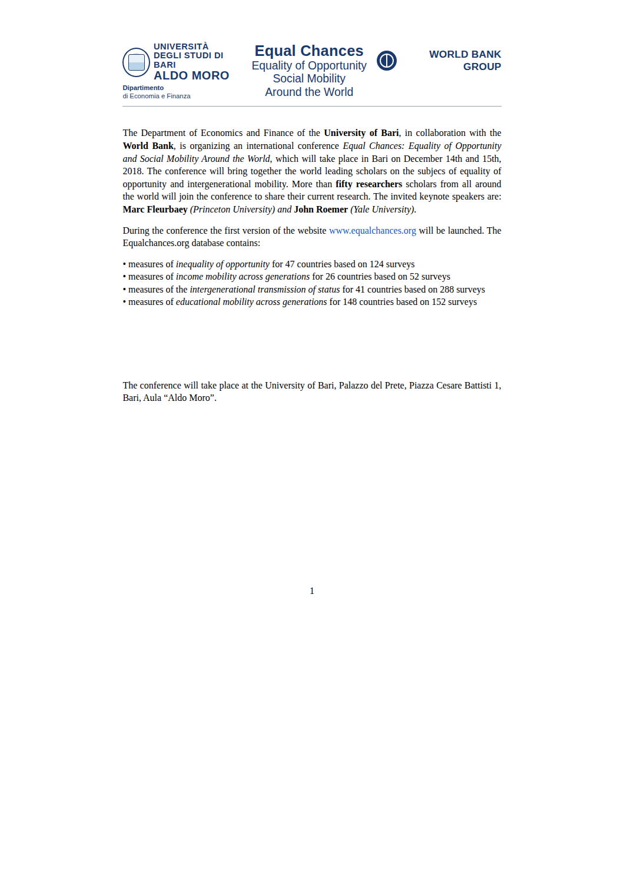UNIVERSITÀ
DEGLI STUDI DI BARI
ALDO MORO
Dipartimento
di Economia e Finanza
Equal Chances
Equality of Opportunity
Social Mobility
Around the World
WORLD BANK GROUP
The Department of Economics and Finance of the University of Bari, in collaboration with the World Bank, is organizing an international conference Equal Chances: Equality of Opportunity and Social Mobility Around the World, which will take place in Bari on December 14th and 15th, 2018. The conference will bring together the world leading scholars on the subjecs of equality of opportunity and intergenerational mobility. More than fifty researchers scholars from all around the world will join the conference to share their current research. The invited keynote speakers are: Marc Fleurbaey (Princeton University) and John Roemer (Yale University).
During the conference the first version of the website www.equalchances.org will be launched. The Equalchances.org database contains:
• measures of inequality of opportunity for 47 countries based on 124 surveys
• measures of income mobility across generations for 26 countries based on 52 surveys
• measures of the intergenerational transmission of status for 41 countries based on 288 surveys
• measures of educational mobility across generations for 148 countries based on 152 surveys
The conference will take place at the University of Bari, Palazzo del Prete, Piazza Cesare Battisti 1, Bari, Aula “Aldo Moro”.
1